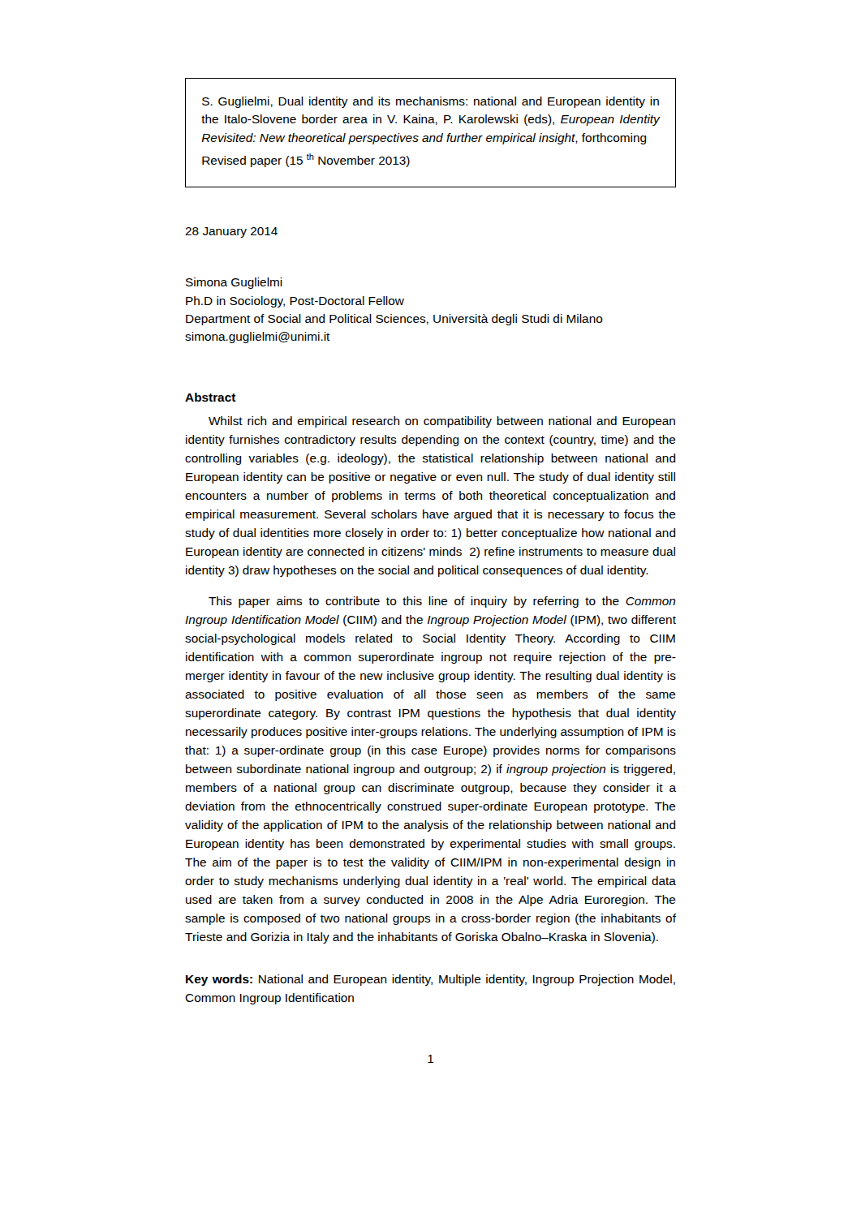S. Guglielmi, Dual identity and its mechanisms: national and European identity in the Italo-Slovene border area in V. Kaina, P. Karolewski (eds), European Identity Revisited: New theoretical perspectives and further empirical insight, forthcoming
Revised paper (15 th November 2013)
28 January 2014
Simona Guglielmi
Ph.D in Sociology, Post-Doctoral Fellow
Department of Social and Political Sciences, Università degli Studi di Milano
simona.guglielmi@unimi.it
Abstract
Whilst rich and empirical research on compatibility between national and European identity furnishes contradictory results depending on the context (country, time) and the controlling variables (e.g. ideology), the statistical relationship between national and European identity can be positive or negative or even null. The study of dual identity still encounters a number of problems in terms of both theoretical conceptualization and empirical measurement. Several scholars have argued that it is necessary to focus the study of dual identities more closely in order to: 1) better conceptualize how national and European identity are connected in citizens' minds 2) refine instruments to measure dual identity 3) draw hypotheses on the social and political consequences of dual identity.
This paper aims to contribute to this line of inquiry by referring to the Common Ingroup Identification Model (CIIM) and the Ingroup Projection Model (IPM), two different social-psychological models related to Social Identity Theory. According to CIIM identification with a common superordinate ingroup not require rejection of the pre-merger identity in favour of the new inclusive group identity. The resulting dual identity is associated to positive evaluation of all those seen as members of the same superordinate category. By contrast IPM questions the hypothesis that dual identity necessarily produces positive inter-groups relations. The underlying assumption of IPM is that: 1) a super-ordinate group (in this case Europe) provides norms for comparisons between subordinate national ingroup and outgroup; 2) if ingroup projection is triggered, members of a national group can discriminate outgroup, because they consider it a deviation from the ethnocentrically construed super-ordinate European prototype. The validity of the application of IPM to the analysis of the relationship between national and European identity has been demonstrated by experimental studies with small groups. The aim of the paper is to test the validity of CIIM/IPM in non-experimental design in order to study mechanisms underlying dual identity in a 'real' world. The empirical data used are taken from a survey conducted in 2008 in the Alpe Adria Euroregion. The sample is composed of two national groups in a cross-border region (the inhabitants of Trieste and Gorizia in Italy and the inhabitants of Goriska Obalno–Kraska in Slovenia).
Key words: National and European identity, Multiple identity, Ingroup Projection Model, Common Ingroup Identification
1